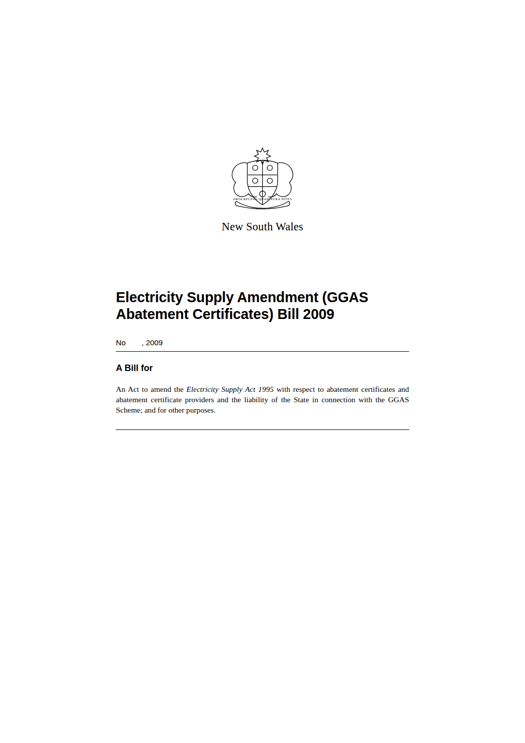New South Wales
Electricity Supply Amendment (GGAS Abatement Certificates) Bill 2009
No, 2009
A Bill for
An Act to amend the Electricity Supply Act 1995 with respect to abatement certificates and abatement certificate providers and the liability of the State in connection with the GGAS Scheme; and for other purposes.